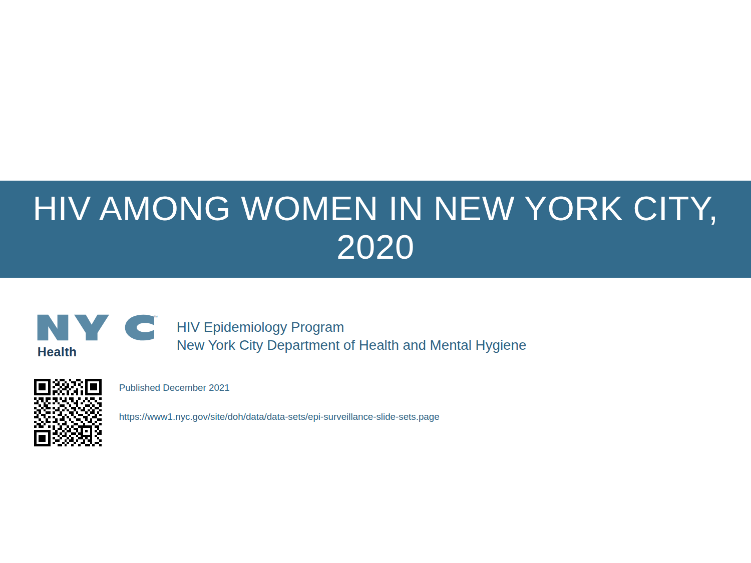HIV AMONG WOMEN IN NEW YORK CITY, 2020
™ Health
HIV Epidemiology Program
New York City Department of Health and Mental Hygiene
Published December 2021
https://www1.nyc.gov/site/doh/data/data-sets/epi-surveillance-slide-sets.page